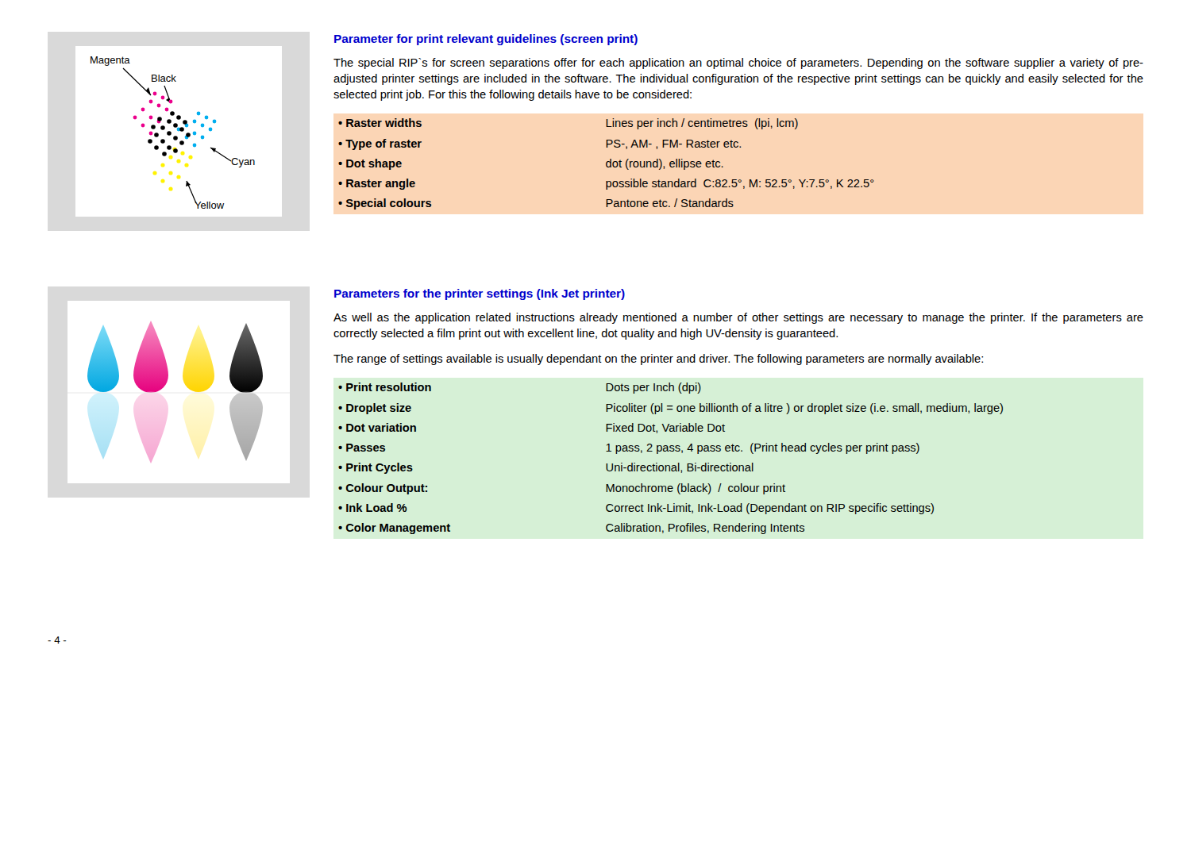Magenta Black Cyan Yellow
Parameter for print relevant guidelines (screen print)
The special RIP`s for screen separations offer for each application an optimal choice of parameters. Depending on the software supplier a variety of pre-adjusted printer settings are included in the software. The individual configuration of the respective print settings can be quickly and easily selected for the selected print job. For this the following details have to be considered:
| Raster widths | Lines per inch / centimetres (lpi, lcm) |
| Type of raster | PS-, AM- , FM- Raster etc. |
| Dot shape | dot (round), ellipse etc. |
| Raster angle | possible standard C:82.5°, M: 52.5°, Y:7.5°, K 22.5° |
| Special colours | Pantone etc. / Standards |
Parameters for the printer settings (Ink Jet printer)
As well as the application related instructions already mentioned a number of other settings are necessary to manage the printer. If the parameters are correctly selected a film print out with excellent line, dot quality and high UV-density is guaranteed.
The range of settings available is usually dependant on the printer and driver. The following parameters are normally available:
| Print resolution | Dots per Inch (dpi) |
| Droplet size | Picoliter (pl = one billionth of a litre ) or droplet size (i.e. small, medium, large) |
| Dot variation | Fixed Dot, Variable Dot |
| Passes | 1 pass, 2 pass, 4 pass etc. (Print head cycles per print pass) |
| Print Cycles | Uni-directional, Bi-directional |
| Colour Output: | Monochrome (black) / colour print |
| Ink Load % | Correct Ink-Limit, Ink-Load (Dependant on RIP specific settings) |
| Color Management | Calibration, Profiles, Rendering Intents |
- 4 -